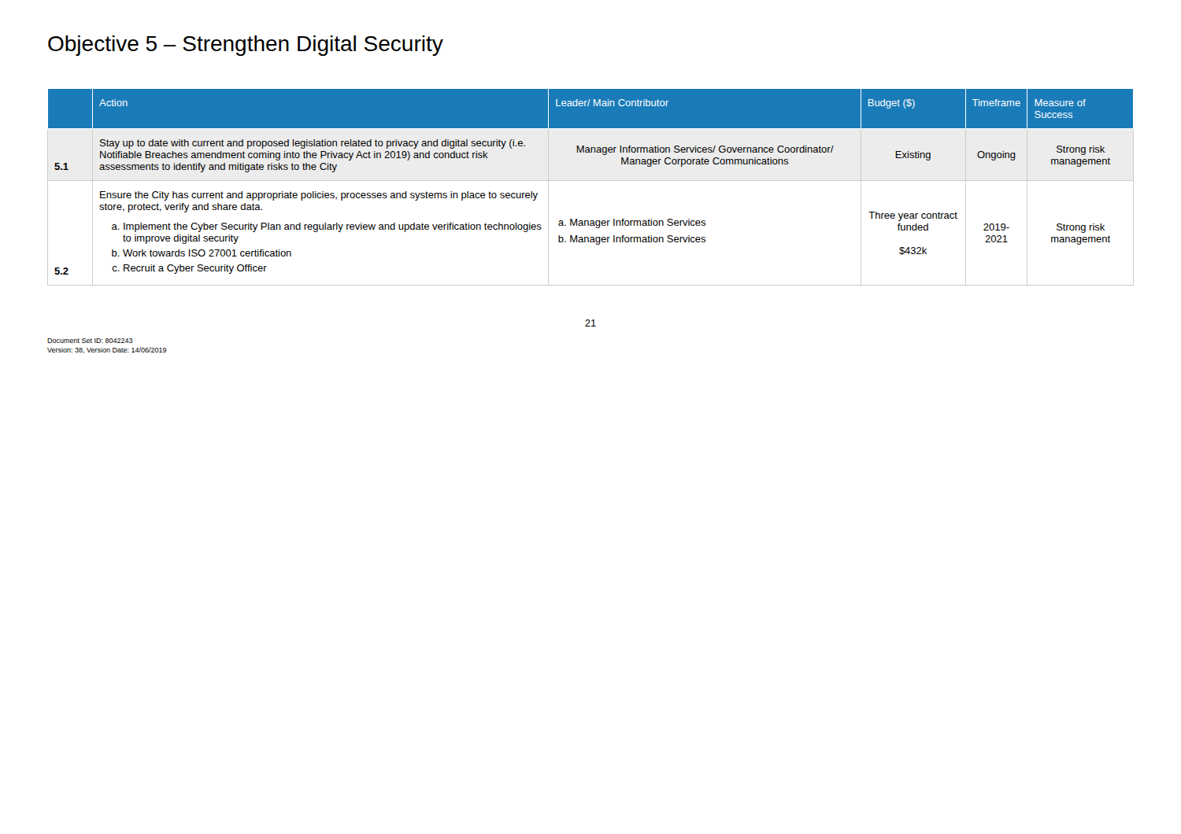Objective 5 – Strengthen Digital Security
| | Action | Leader/ Main Contributor | Budget ($) | Timeframe | Measure of Success |
| --- | --- | --- | --- | --- | --- |
| 5.1 | Stay up to date with current and proposed legislation related to privacy and digital security (i.e. Notifiable Breaches amendment coming into the Privacy Act in 2019) and conduct risk assessments to identify and mitigate risks to the City | Manager Information Services/ Governance Coordinator/ Manager Corporate Communications | Existing | Ongoing | Strong risk management |
| 5.2 | Ensure the City has current and appropriate policies, processes and systems in place to securely store, protect, verify and share data. Implement the Cyber Security Plan and regularly review and update verification technologies to improve digital security Work towards ISO 27001 certification Recruit a Cyber Security Officer | Manager Information Services Manager Information Services | Three year contract funded $432k | 2019-2021 | Strong risk management |
21
Document Set ID: 8042243
Version: 38, Version Date: 14/06/2019